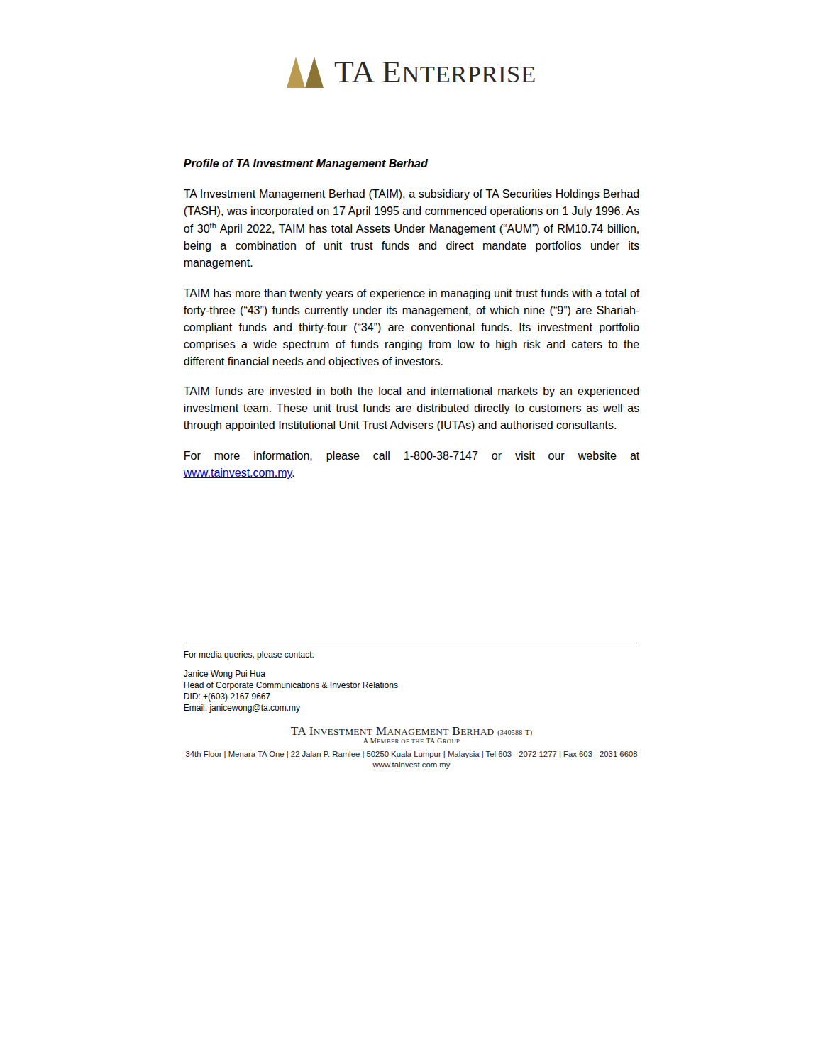TA ENTERPRISE
Profile of TA Investment Management Berhad
TA Investment Management Berhad (TAIM), a subsidiary of TA Securities Holdings Berhad (TASH), was incorporated on 17 April 1995 and commenced operations on 1 July 1996. As of 30th April 2022, TAIM has total Assets Under Management (“AUM”) of RM10.74 billion, being a combination of unit trust funds and direct mandate portfolios under its management.
TAIM has more than twenty years of experience in managing unit trust funds with a total of forty-three (“43”) funds currently under its management, of which nine (“9”) are Shariah-compliant funds and thirty-four (“34”) are conventional funds. Its investment portfolio comprises a wide spectrum of funds ranging from low to high risk and caters to the different financial needs and objectives of investors.
TAIM funds are invested in both the local and international markets by an experienced investment team. These unit trust funds are distributed directly to customers as well as through appointed Institutional Unit Trust Advisers (IUTAs) and authorised consultants.
For more information, please call 1-800-38-7147 or visit our website at www.tainvest.com.my.
For media queries, please contact:
Janice Wong Pui Hua
Head of Corporate Communications & Investor Relations
DID: +(603) 2167 9667
Email: janicewong@ta.com.my
TA INVESTMENT MANAGEMENT BERHAD (340588-T)
A MEMBER OF THE TA GROUP
34th Floor | Menara TA One | 22 Jalan P. Ramlee | 50250 Kuala Lumpur | Malaysia | Tel 603 - 2072 1277 | Fax 603 - 2031 6608
www.tainvest.com.my